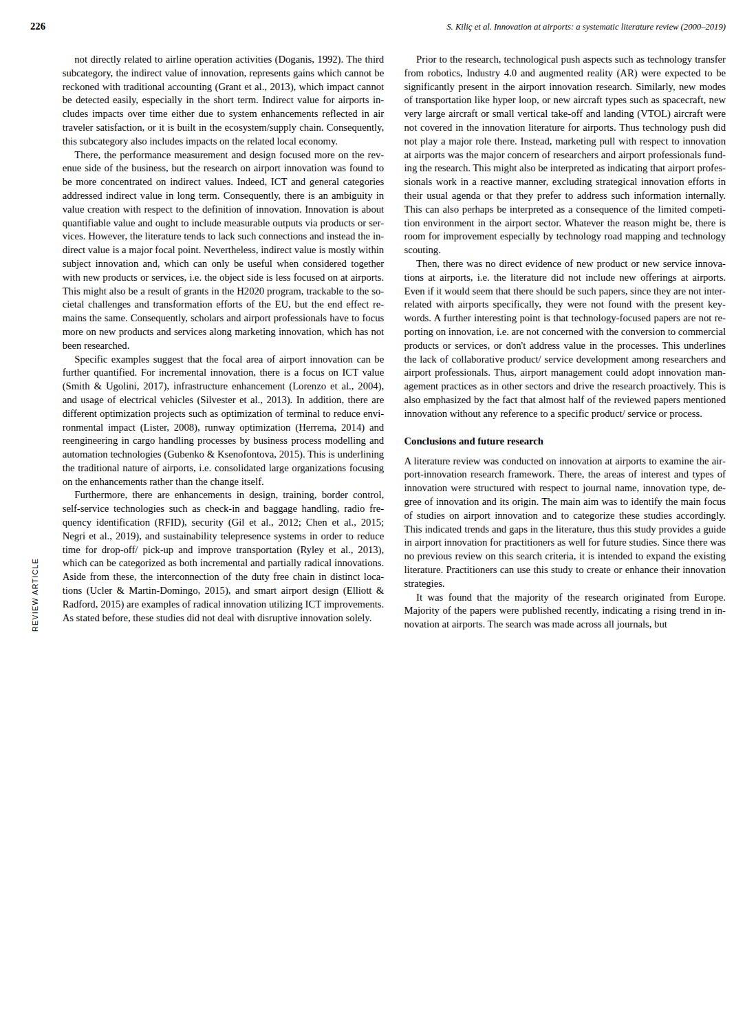226 S. Kiliç et al. Innovation at airports: a systematic literature review (2000–2019)
Review Article
not directly related to airline operation activities (Doganis, 1992). The third subcategory, the indirect value of innovation, represents gains which cannot be reckoned with traditional accounting (Grant et al., 2013), which impact cannot be detected easily, especially in the short term. Indirect value for airports includes impacts over time either due to system enhancements reflected in air traveler satisfaction, or it is built in the ecosystem/supply chain. Consequently, this subcategory also includes impacts on the related local economy.
There, the performance measurement and design focused more on the revenue side of the business, but the research on airport innovation was found to be more concentrated on indirect values. Indeed, ICT and general categories addressed indirect value in long term. Consequently, there is an ambiguity in value creation with respect to the definition of innovation. Innovation is about quantifiable value and ought to include measurable outputs via products or services. However, the literature tends to lack such connections and instead the indirect value is a major focal point. Nevertheless, indirect value is mostly within subject innovation and, which can only be useful when considered together with new products or services, i.e. the object side is less focused on at airports. This might also be a result of grants in the H2020 program, trackable to the societal challenges and transformation efforts of the EU, but the end effect remains the same. Consequently, scholars and airport professionals have to focus more on new products and services along marketing innovation, which has not been researched.
Specific examples suggest that the focal area of airport innovation can be further quantified. For incremental innovation, there is a focus on ICT value (Smith & Ugolini, 2017), infrastructure enhancement (Lorenzo et al., 2004), and usage of electrical vehicles (Silvester et al., 2013). In addition, there are different optimization projects such as optimization of terminal to reduce environmental impact (Lister, 2008), runway optimization (Herrema, 2014) and reengineering in cargo handling processes by business process modelling and automation technologies (Gubenko & Ksenofontova, 2015). This is underlining the traditional nature of airports, i.e. consolidated large organizations focusing on the enhancements rather than the change itself.
Furthermore, there are enhancements in design, training, border control, self-service technologies such as check-in and baggage handling, radio frequency identification (RFID), security (Gil et al., 2012; Chen et al., 2015; Negri et al., 2019), and sustainability telepresence systems in order to reduce time for drop-off/ pick-up and improve transportation (Ryley et al., 2013), which can be categorized as both incremental and partially radical innovations. Aside from these, the interconnection of the duty free chain in distinct locations (Ucler & Martin-Domingo, 2015), and smart airport design (Elliott & Radford, 2015) are examples of radical innovation utilizing ICT improvements. As stated before, these studies did not deal with disruptive innovation solely.
Prior to the research, technological push aspects such as technology transfer from robotics, Industry 4.0 and augmented reality (AR) were expected to be significantly present in the airport innovation research. Similarly, new modes of transportation like hyper loop, or new aircraft types such as spacecraft, new very large aircraft or small vertical take-off and landing (VTOL) aircraft were not covered in the innovation literature for airports. Thus technology push did not play a major role there. Instead, marketing pull with respect to innovation at airports was the major concern of researchers and airport professionals funding the research. This might also be interpreted as indicating that airport professionals work in a reactive manner, excluding strategical innovation efforts in their usual agenda or that they prefer to address such information internally. This can also perhaps be interpreted as a consequence of the limited competition environment in the airport sector. Whatever the reason might be, there is room for improvement especially by technology road mapping and technology scouting.
Then, there was no direct evidence of new product or new service innovations at airports, i.e. the literature did not include new offerings at airports. Even if it would seem that there should be such papers, since they are not interrelated with airports specifically, they were not found with the present keywords. A further interesting point is that technology-focused papers are not reporting on innovation, i.e. are not concerned with the conversion to commercial products or services, or don't address value in the processes. This underlines the lack of collaborative product/ service development among researchers and airport professionals. Thus, airport management could adopt innovation management practices as in other sectors and drive the research proactively. This is also emphasized by the fact that almost half of the reviewed papers mentioned innovation without any reference to a specific product/ service or process.
Conclusions and future research
A literature review was conducted on innovation at airports to examine the airport-innovation research framework. There, the areas of interest and types of innovation were structured with respect to journal name, innovation type, degree of innovation and its origin. The main aim was to identify the main focus of studies on airport innovation and to categorize these studies accordingly. This indicated trends and gaps in the literature, thus this study provides a guide in airport innovation for practitioners as well for future studies. Since there was no previous review on this search criteria, it is intended to expand the existing literature. Practitioners can use this study to create or enhance their innovation strategies.
It was found that the majority of the research originated from Europe. Majority of the papers were published recently, indicating a rising trend in innovation at airports. The search was made across all journals, but